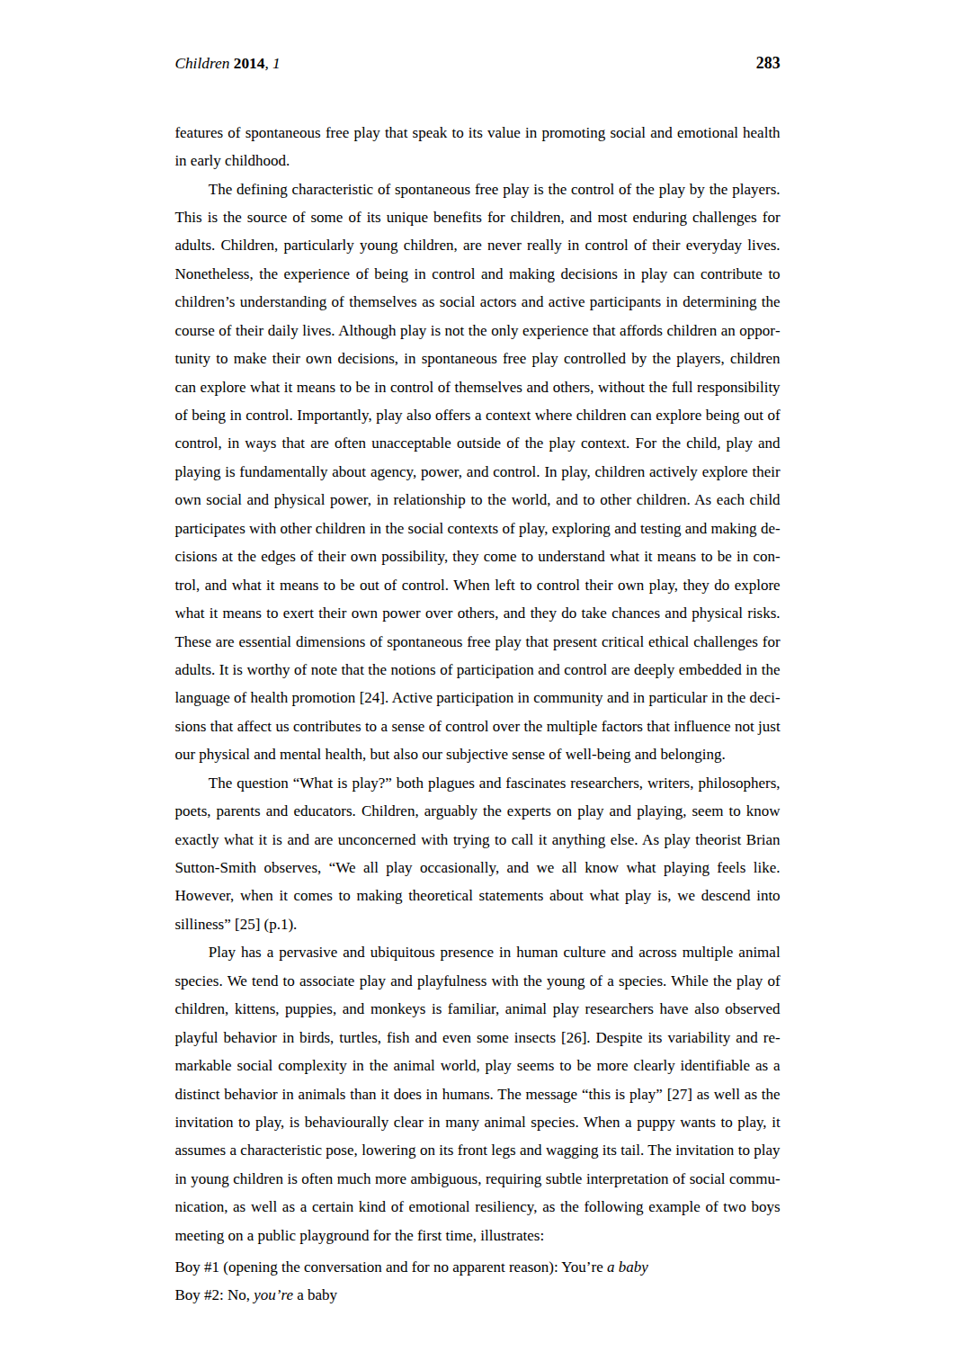Children 2014, 1
283
features of spontaneous free play that speak to its value in promoting social and emotional health in early childhood.
The defining characteristic of spontaneous free play is the control of the play by the players. This is the source of some of its unique benefits for children, and most enduring challenges for adults. Children, particularly young children, are never really in control of their everyday lives. Nonetheless, the experience of being in control and making decisions in play can contribute to children’s understanding of themselves as social actors and active participants in determining the course of their daily lives. Although play is not the only experience that affords children an opportunity to make their own decisions, in spontaneous free play controlled by the players, children can explore what it means to be in control of themselves and others, without the full responsibility of being in control. Importantly, play also offers a context where children can explore being out of control, in ways that are often unacceptable outside of the play context. For the child, play and playing is fundamentally about agency, power, and control. In play, children actively explore their own social and physical power, in relationship to the world, and to other children. As each child participates with other children in the social contexts of play, exploring and testing and making decisions at the edges of their own possibility, they come to understand what it means to be in control, and what it means to be out of control. When left to control their own play, they do explore what it means to exert their own power over others, and they do take chances and physical risks. These are essential dimensions of spontaneous free play that present critical ethical challenges for adults. It is worthy of note that the notions of participation and control are deeply embedded in the language of health promotion [24]. Active participation in community and in particular in the decisions that affect us contributes to a sense of control over the multiple factors that influence not just our physical and mental health, but also our subjective sense of well-being and belonging.
The question “What is play?” both plagues and fascinates researchers, writers, philosophers, poets, parents and educators. Children, arguably the experts on play and playing, seem to know exactly what it is and are unconcerned with trying to call it anything else. As play theorist Brian Sutton-Smith observes, “We all play occasionally, and we all know what playing feels like. However, when it comes to making theoretical statements about what play is, we descend into silliness” [25] (p.1).
Play has a pervasive and ubiquitous presence in human culture and across multiple animal species. We tend to associate play and playfulness with the young of a species. While the play of children, kittens, puppies, and monkeys is familiar, animal play researchers have also observed playful behavior in birds, turtles, fish and even some insects [26]. Despite its variability and remarkable social complexity in the animal world, play seems to be more clearly identifiable as a distinct behavior in animals than it does in humans. The message “this is play” [27] as well as the invitation to play, is behaviourally clear in many animal species. When a puppy wants to play, it assumes a characteristic pose, lowering on its front legs and wagging its tail. The invitation to play in young children is often much more ambiguous, requiring subtle interpretation of social communication, as well as a certain kind of emotional resiliency, as the following example of two boys meeting on a public playground for the first time, illustrates:
Boy #1 (opening the conversation and for no apparent reason): You’re a baby
Boy #2: No, you’re a baby